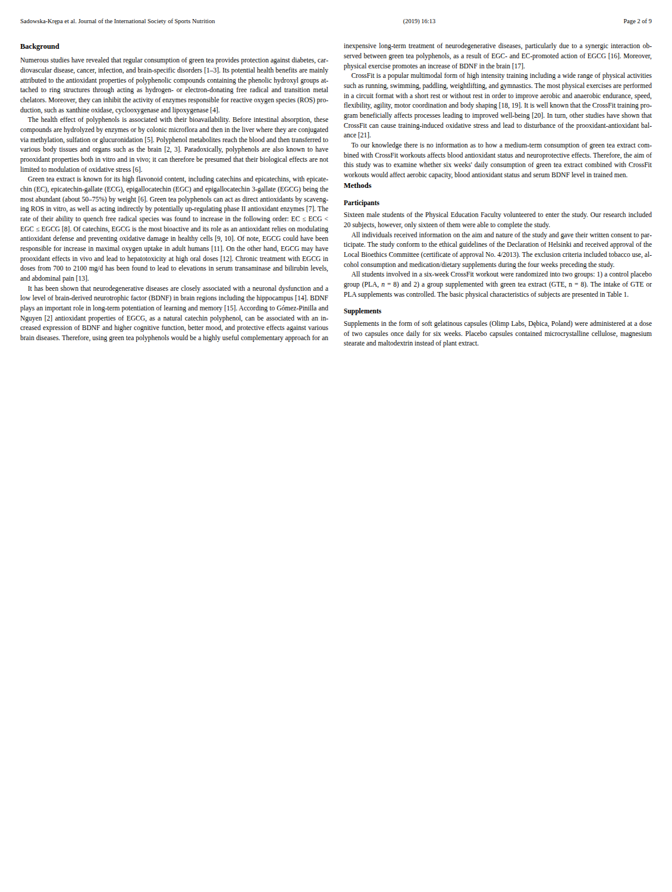Sadowska-Krępa et al. Journal of the International Society of Sports Nutrition (2019) 16:13 Page 2 of 9
Background
Numerous studies have revealed that regular consumption of green tea provides protection against diabetes, cardiovascular disease, cancer, infection, and brain-specific disorders [1–3]. Its potential health benefits are mainly attributed to the antioxidant properties of polyphenolic compounds containing the phenolic hydroxyl groups attached to ring structures through acting as hydrogen- or electron-donating free radical and transition metal chelators. Moreover, they can inhibit the activity of enzymes responsible for reactive oxygen species (ROS) production, such as xanthine oxidase, cyclooxygenase and lipoxygenase [4].
The health effect of polyphenols is associated with their bioavailability. Before intestinal absorption, these compounds are hydrolyzed by enzymes or by colonic microflora and then in the liver where they are conjugated via methylation, sulfation or glucuronidation [5]. Polyphenol metabolites reach the blood and then transferred to various body tissues and organs such as the brain [2, 3]. Paradoxically, polyphenols are also known to have prooxidant properties both in vitro and in vivo; it can therefore be presumed that their biological effects are not limited to modulation of oxidative stress [6].
Green tea extract is known for its high flavonoid content, including catechins and epicatechins, with epicatechin (EC), epicatechin-gallate (ECG), epigallocatechin (EGC) and epigallocatechin 3-gallate (EGCG) being the most abundant (about 50–75%) by weight [6]. Green tea polyphenols can act as direct antioxidants by scavenging ROS in vitro, as well as acting indirectly by potentially up-regulating phase II antioxidant enzymes [7]. The rate of their ability to quench free radical species was found to increase in the following order: EC ≤ ECG < EGC ≤ EGCG [8]. Of catechins, EGCG is the most bioactive and its role as an antioxidant relies on modulating antioxidant defense and preventing oxidative damage in healthy cells [9, 10]. Of note, EGCG could have been responsible for increase in maximal oxygen uptake in adult humans [11]. On the other hand, EGCG may have prooxidant effects in vivo and lead to hepatotoxicity at high oral doses [12]. Chronic treatment with EGCG in doses from 700 to 2100 mg/d has been found to lead to elevations in serum transaminase and bilirubin levels, and abdominal pain [13].
It has been shown that neurodegenerative diseases are closely associated with a neuronal dysfunction and a low level of brain-derived neurotrophic factor (BDNF) in brain regions including the hippocampus [14]. BDNF plays an important role in long-term potentiation of learning and memory [15]. According to Gómez-Pinilla and Nguyen [2] antioxidant properties of EGCG, as a natural catechin polyphenol, can be associated with an increased expression of BDNF and higher cognitive function, better mood, and protective effects against various brain diseases. Therefore, using green tea polyphenols would be a highly useful complementary approach for an inexpensive long-term treatment of neurodegenerative diseases, particularly due to a synergic interaction observed between green tea polyphenols, as a result of EGC- and EC-promoted action of EGCG [16]. Moreover, physical exercise promotes an increase of BDNF in the brain [17].
CrossFit is a popular multimodal form of high intensity training including a wide range of physical activities such as running, swimming, paddling, weightlifting, and gymnastics. The most physical exercises are performed in a circuit format with a short rest or without rest in order to improve aerobic and anaerobic endurance, speed, flexibility, agility, motor coordination and body shaping [18, 19]. It is well known that the CrossFit training program beneficially affects processes leading to improved well-being [20]. In turn, other studies have shown that CrossFit can cause training-induced oxidative stress and lead to disturbance of the prooxidant-antioxidant balance [21].
To our knowledge there is no information as to how a medium-term consumption of green tea extract combined with CrossFit workouts affects blood antioxidant status and neuroprotective effects. Therefore, the aim of this study was to examine whether six weeks' daily consumption of green tea extract combined with CrossFit workouts would affect aerobic capacity, blood antioxidant status and serum BDNF level in trained men.
Methods
Participants
Sixteen male students of the Physical Education Faculty volunteered to enter the study. Our research included 20 subjects, however, only sixteen of them were able to complete the study.
All individuals received information on the aim and nature of the study and gave their written consent to participate. The study conform to the ethical guidelines of the Declaration of Helsinki and received approval of the Local Bioethics Committee (certificate of approval No. 4/2013). The exclusion criteria included tobacco use, alcohol consumption and medication/dietary supplements during the four weeks preceding the study.
All students involved in a six-week CrossFit workout were randomized into two groups: 1) a control placebo group (PLA, n = 8) and 2) a group supplemented with green tea extract (GTE, n = 8). The intake of GTE or PLA supplements was controlled. The basic physical characteristics of subjects are presented in Table 1.
Supplements
Supplements in the form of soft gelatinous capsules (Olimp Labs, Dębica, Poland) were administered at a dose of two capsules once daily for six weeks. Placebo capsules contained microcrystalline cellulose, magnesium stearate and maltodextrin instead of plant extract.